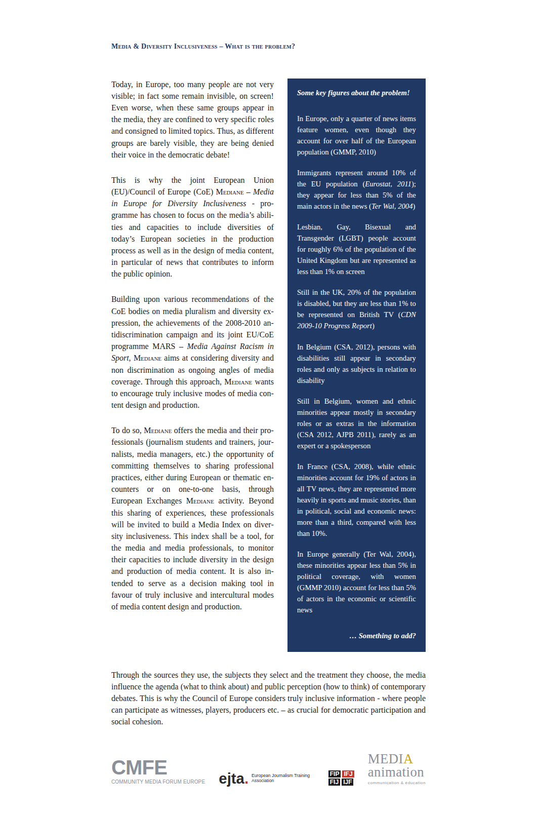Media & Diversity Inclusiveness – What is the problem?
Today, in Europe, too many people are not very visible; in fact some remain invisible, on screen! Even worse, when these same groups appear in the media, they are confined to very specific roles and consigned to limited topics. Thus, as different groups are barely visible, they are being denied their voice in the democratic debate!
This is why the joint European Union (EU)/Council of Europe (CoE) Mediane – Media in Europe for Diversity Inclusiveness - programme has chosen to focus on the media’s abilities and capacities to include diversities of today’s European societies in the production process as well as in the design of media content, in particular of news that contributes to inform the public opinion.
Building upon various recommendations of the CoE bodies on media pluralism and diversity expression, the achievements of the 2008-2010 antidiscrimination campaign and its joint EU/CoE programme MARS – Media Against Racism in Sport, Mediane aims at considering diversity and non discrimination as ongoing angles of media coverage. Through this approach, Mediane wants to encourage truly inclusive modes of media content design and production.
To do so, Mediane offers the media and their professionals (journalism students and trainers, journalists, media managers, etc.) the opportunity of committing themselves to sharing professional practices, either during European or thematic encounters or on one-to-one basis, through European Exchanges Mediane activity. Beyond this sharing of experiences, these professionals will be invited to build a Media Index on diversity inclusiveness. This index shall be a tool, for the media and media professionals, to monitor their capacities to include diversity in the design and production of media content. It is also intended to serve as a decision making tool in favour of truly inclusive and intercultural modes of media content design and production.
Some key figures about the problem!
In Europe, only a quarter of news items feature women, even though they account for over half of the European population (GMMP, 2010)
Immigrants represent around 10% of the EU population (Eurostat, 2011); they appear for less than 5% of the main actors in the news (Ter Wal, 2004)
Lesbian, Gay, Bisexual and Transgender (LGBT) people account for roughly 6% of the population of the United Kingdom but are represented as less than 1% on screen
Still in the UK, 20% of the population is disabled, but they are less than 1% to be represented on British TV (CDN 2009-10 Progress Report)
In Belgium (CSA, 2012), persons with disabilities still appear in secondary roles and only as subjects in relation to disability
Still in Belgium, women and ethnic minorities appear mostly in secondary roles or as extras in the information (CSA 2012, AJPB 2011), rarely as an expert or a spokesperson
In France (CSA, 2008), while ethnic minorities account for 19% of actors in all TV news, they are represented more heavily in sports and music stories, than in political, social and economic news: more than a third, compared with less than 10%.
In Europe generally (Ter Wal, 2004), these minorities appear less than 5% in political coverage, with women (GMMP 2010) account for less than 5% of actors in the economic or scientific news
… Something to add?
Through the sources they use, the subjects they select and the treatment they choose, the media influence the agenda (what to think about) and public perception (how to think) of contemporary debates. This is why the Council of Europe considers truly inclusive information - where people can participate as witnesses, players, producers etc. – as crucial for democratic participation and social cohesion.
CMFE
COMMUNITY MEDIA FORUM EUROPE
ejta.
European Journalism Training Association
FIP IFJ
FIJ IJF
MEDIA
animation
communication & éducation